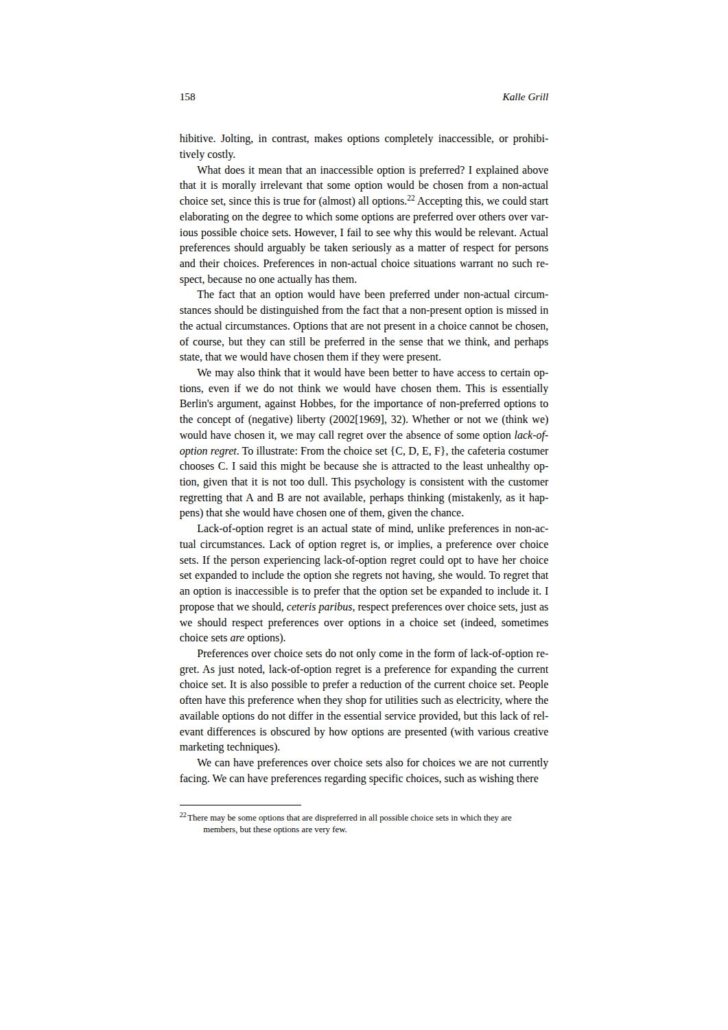158 Kalle Grill
hibitive. Jolting, in contrast, makes options completely inaccessible, or prohibitively costly.
What does it mean that an inaccessible option is preferred? I explained above that it is morally irrelevant that some option would be chosen from a non-actual choice set, since this is true for (almost) all options.22 Accepting this, we could start elaborating on the degree to which some options are preferred over others over various possible choice sets. However, I fail to see why this would be relevant. Actual preferences should arguably be taken seriously as a matter of respect for persons and their choices. Preferences in non-actual choice situations warrant no such respect, because no one actually has them.
The fact that an option would have been preferred under non-actual circumstances should be distinguished from the fact that a non-present option is missed in the actual circumstances. Options that are not present in a choice cannot be chosen, of course, but they can still be preferred in the sense that we think, and perhaps state, that we would have chosen them if they were present.
We may also think that it would have been better to have access to certain options, even if we do not think we would have chosen them. This is essentially Berlin's argument, against Hobbes, for the importance of non-preferred options to the concept of (negative) liberty (2002[1969], 32). Whether or not we (think we) would have chosen it, we may call regret over the absence of some option lack-of-option regret. To illustrate: From the choice set {C, D, E, F}, the cafeteria costumer chooses C. I said this might be because she is attracted to the least unhealthy option, given that it is not too dull. This psychology is consistent with the customer regretting that A and B are not available, perhaps thinking (mistakenly, as it happens) that she would have chosen one of them, given the chance.
Lack-of-option regret is an actual state of mind, unlike preferences in non-actual circumstances. Lack of option regret is, or implies, a preference over choice sets. If the person experiencing lack-of-option regret could opt to have her choice set expanded to include the option she regrets not having, she would. To regret that an option is inaccessible is to prefer that the option set be expanded to include it. I propose that we should, ceteris paribus, respect preferences over choice sets, just as we should respect preferences over options in a choice set (indeed, sometimes choice sets are options).
Preferences over choice sets do not only come in the form of lack-of-option regret. As just noted, lack-of-option regret is a preference for expanding the current choice set. It is also possible to prefer a reduction of the current choice set. People often have this preference when they shop for utilities such as electricity, where the available options do not differ in the essential service provided, but this lack of relevant differences is obscured by how options are presented (with various creative marketing techniques).
We can have preferences over choice sets also for choices we are not currently facing. We can have preferences regarding specific choices, such as wishing there
22 There may be some options that are dispreferred in all possible choice sets in which they are members, but these options are very few.